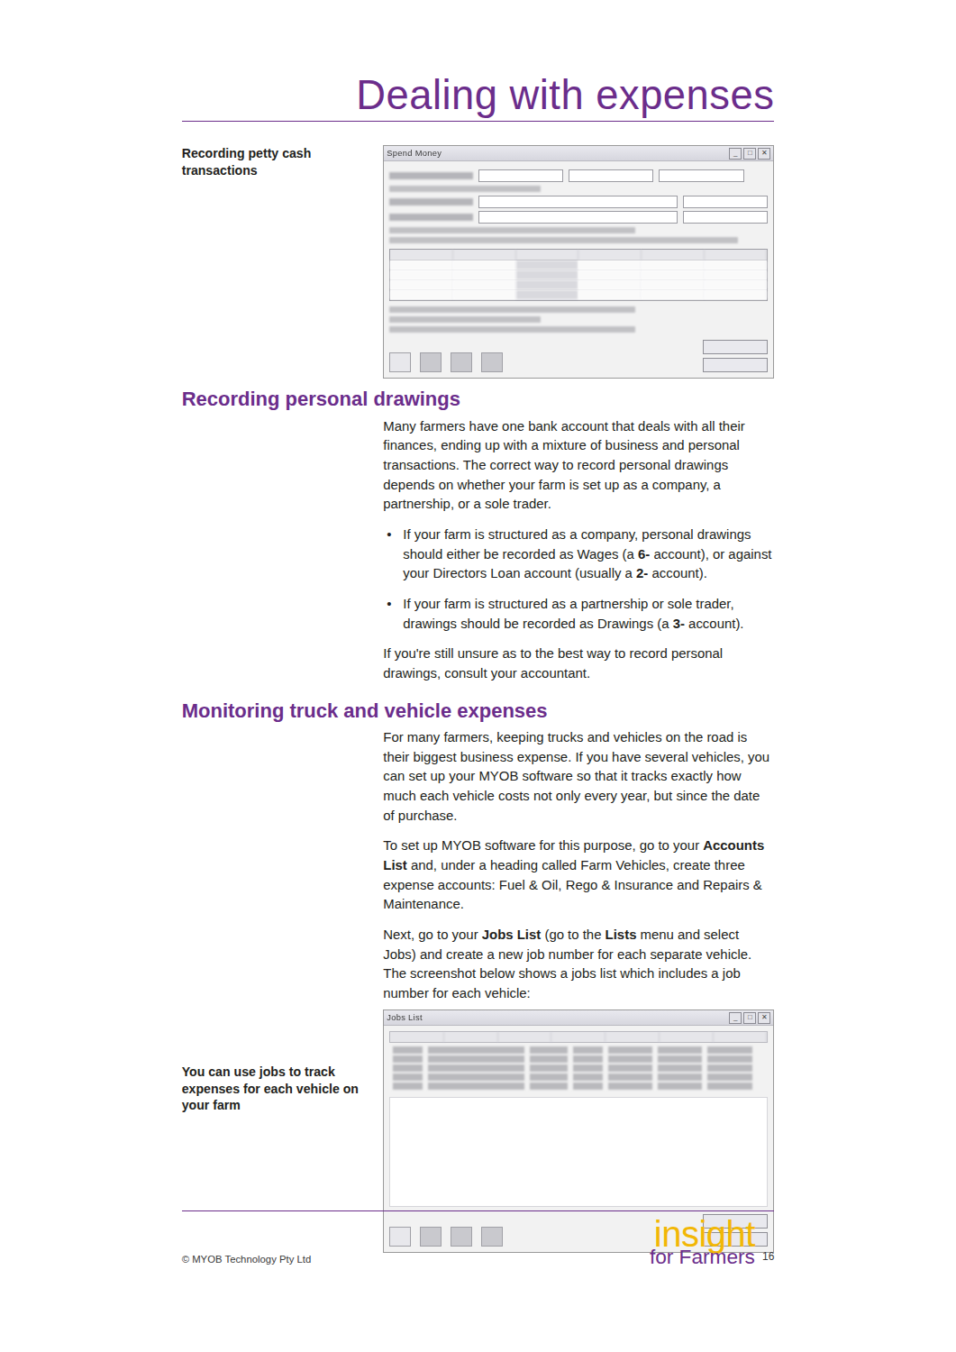Dealing with expenses
Recording petty cash transactions
Spend Money
_
□
✕
Recording personal drawings
Many farmers have one bank account that deals with all their finances, ending up with a mixture of business and personal transactions. The correct way to record personal drawings depends on whether your farm is set up as a company, a partnership, or a sole trader.
If your farm is structured as a company, personal drawings should either be recorded as Wages (a 6- account), or against your Directors Loan account (usually a 2- account).
If your farm is structured as a partnership or sole trader, drawings should be recorded as Drawings (a 3- account).
If you're still unsure as to the best way to record personal drawings, consult your accountant.
Monitoring truck and vehicle expenses
For many farmers, keeping trucks and vehicles on the road is their biggest business expense. If you have several vehicles, you can set up your MYOB software so that it tracks exactly how much each vehicle costs not only every year, but since the date of purchase.
To set up MYOB software for this purpose, go to your Accounts List and, under a heading called Farm Vehicles, create three expense accounts: Fuel & Oil, Rego & Insurance and Repairs & Maintenance.
Next, go to your Jobs List (go to the Lists menu and select Jobs) and create a new job number for each separate vehicle. The screenshot below shows a jobs list which includes a job number for each vehicle:
You can use jobs to track expenses for each vehicle on your farm
Jobs List
_
□
✕
© MYOB Technology Pty Ltd
insight for Farmers
16